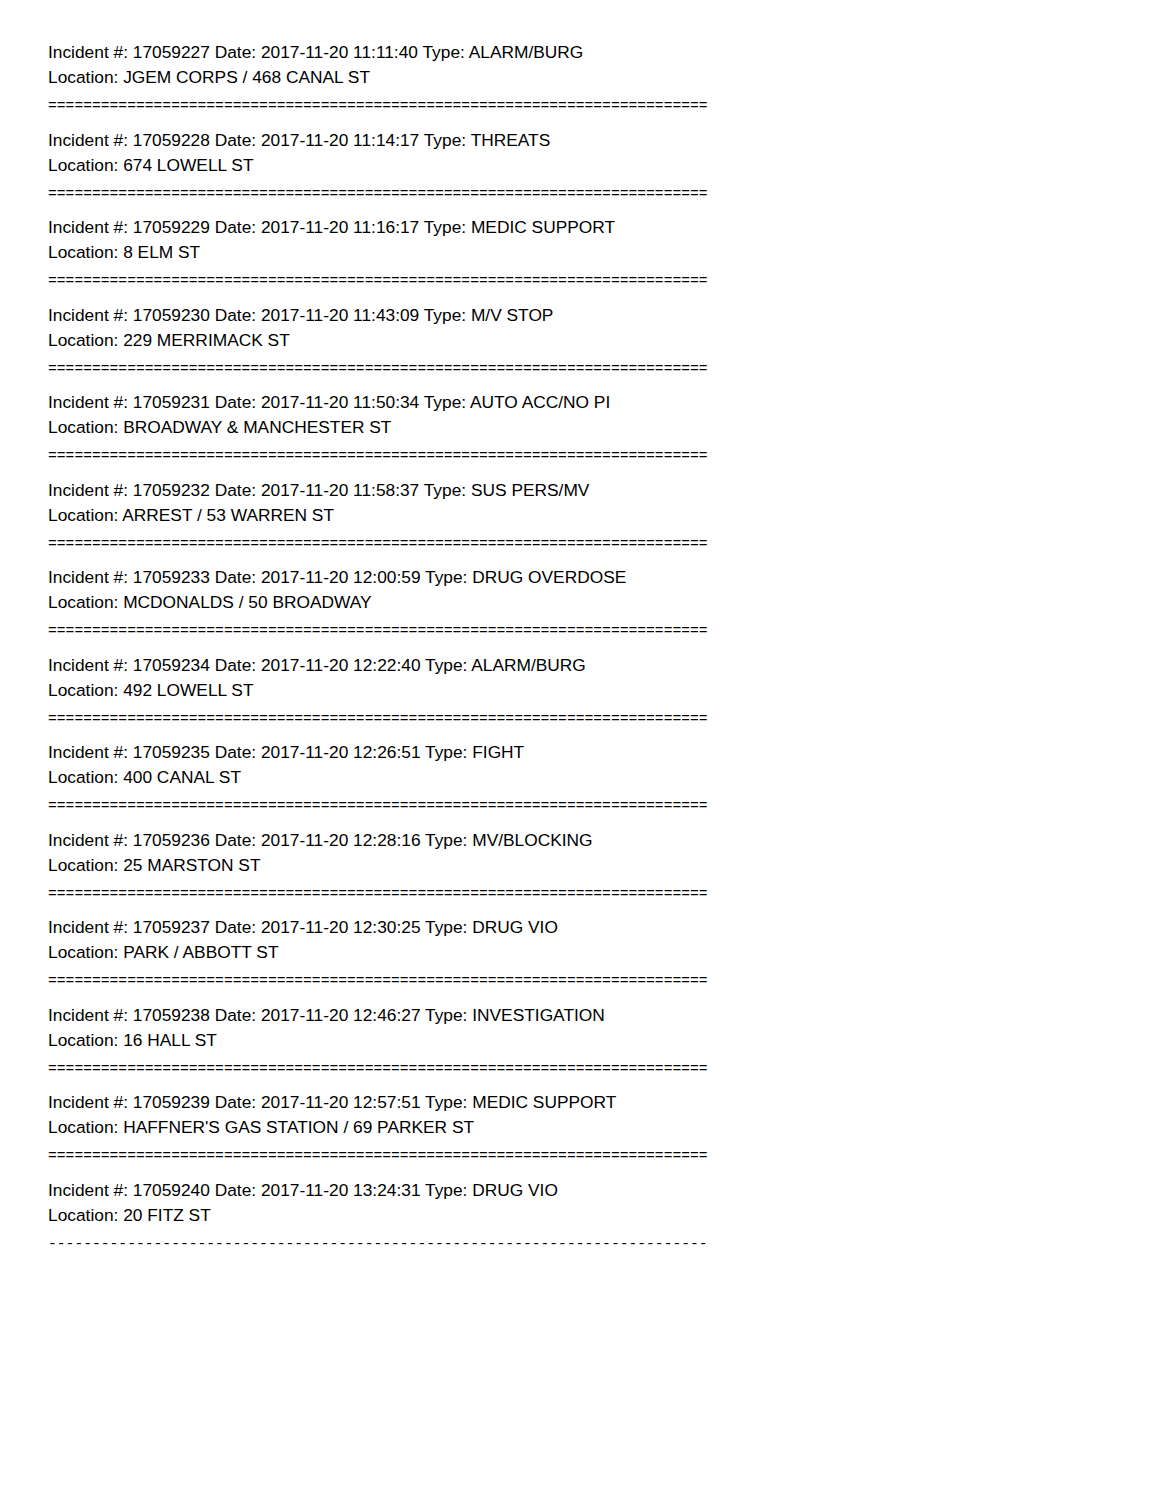Incident #: 17059227 Date: 2017-11-20 11:11:40 Type: ALARM/BURG
Location: JGEM CORPS / 468 CANAL ST
===========================================================================
Incident #: 17059228 Date: 2017-11-20 11:14:17 Type: THREATS
Location: 674 LOWELL ST
===========================================================================
Incident #: 17059229 Date: 2017-11-20 11:16:17 Type: MEDIC SUPPORT
Location: 8 ELM ST
===========================================================================
Incident #: 17059230 Date: 2017-11-20 11:43:09 Type: M/V STOP
Location: 229 MERRIMACK ST
===========================================================================
Incident #: 17059231 Date: 2017-11-20 11:50:34 Type: AUTO ACC/NO PI
Location: BROADWAY & MANCHESTER ST
===========================================================================
Incident #: 17059232 Date: 2017-11-20 11:58:37 Type: SUS PERS/MV
Location: ARREST / 53 WARREN ST
===========================================================================
Incident #: 17059233 Date: 2017-11-20 12:00:59 Type: DRUG OVERDOSE
Location: MCDONALDS / 50 BROADWAY
===========================================================================
Incident #: 17059234 Date: 2017-11-20 12:22:40 Type: ALARM/BURG
Location: 492 LOWELL ST
===========================================================================
Incident #: 17059235 Date: 2017-11-20 12:26:51 Type: FIGHT
Location: 400 CANAL ST
===========================================================================
Incident #: 17059236 Date: 2017-11-20 12:28:16 Type: MV/BLOCKING
Location: 25 MARSTON ST
===========================================================================
Incident #: 17059237 Date: 2017-11-20 12:30:25 Type: DRUG VIO
Location: PARK / ABBOTT ST
===========================================================================
Incident #: 17059238 Date: 2017-11-20 12:46:27 Type: INVESTIGATION
Location: 16 HALL ST
===========================================================================
Incident #: 17059239 Date: 2017-11-20 12:57:51 Type: MEDIC SUPPORT
Location: HAFFNER'S GAS STATION / 69 PARKER ST
===========================================================================
Incident #: 17059240 Date: 2017-11-20 13:24:31 Type: DRUG VIO
Location: 20 FITZ ST
---------------------------------------------------------------------------